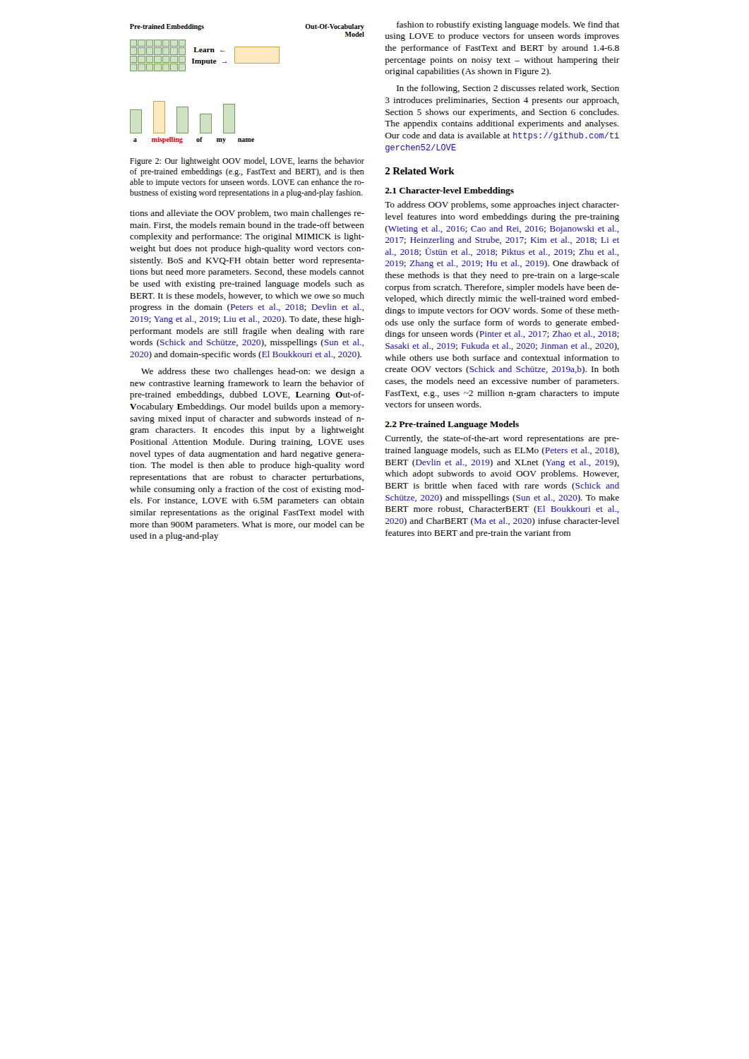Pre-trained Embeddings Out-Of-Vocabulary
Model
Learn ←
Impute →
a mispelling of my name
Figure 2: Our lightweight OOV model, LOVE, learns the behavior of pre-trained embeddings (e.g., FastText and BERT), and is then able to impute vectors for unseen words. LOVE can enhance the robustness of existing word representations in a plug-and-play fashion.
tions and alleviate the OOV problem, two main challenges remain. First, the models remain bound in the trade-off between complexity and performance: The original MIMICK is lightweight but does not produce high-quality word vectors consistently. BoS and KVQ-FH obtain better word representations but need more parameters. Second, these models cannot be used with existing pre-trained language models such as BERT. It is these models, however, to which we owe so much progress in the domain (Peters et al., 2018; Devlin et al., 2019; Yang et al., 2019; Liu et al., 2020). To date, these high-performant models are still fragile when dealing with rare words (Schick and Schütze, 2020), misspellings (Sun et al., 2020) and domain-specific words (El Boukkouri et al., 2020).
We address these two challenges head-on: we design a new contrastive learning framework to learn the behavior of pre-trained embeddings, dubbed LOVE, Learning Out-of-Vocabulary Embeddings. Our model builds upon a memory-saving mixed input of character and subwords instead of n-gram characters. It encodes this input by a lightweight Positional Attention Module. During training, LOVE uses novel types of data augmentation and hard negative generation. The model is then able to produce high-quality word representations that are robust to character perturbations, while consuming only a fraction of the cost of existing models. For instance, LOVE with 6.5M parameters can obtain similar representations as the original FastText model with more than 900M parameters. What is more, our model can be used in a plug-and-play
fashion to robustify existing language models. We find that using LOVE to produce vectors for unseen words improves the performance of FastText and BERT by around 1.4-6.8 percentage points on noisy text – without hampering their original capabilities (As shown in Figure 2).
In the following, Section 2 discusses related work, Section 3 introduces preliminaries, Section 4 presents our approach, Section 5 shows our experiments, and Section 6 concludes. The appendix contains additional experiments and analyses. Our code and data is available at https://github.com/tigerchen52/LOVE
2 Related Work
2.1 Character-level Embeddings
To address OOV problems, some approaches inject character-level features into word embeddings during the pre-training (Wieting et al., 2016; Cao and Rei, 2016; Bojanowski et al., 2017; Heinzerling and Strube, 2017; Kim et al., 2018; Li et al., 2018; Üstün et al., 2018; Piktus et al., 2019; Zhu et al., 2019; Zhang et al., 2019; Hu et al., 2019). One drawback of these methods is that they need to pre-train on a large-scale corpus from scratch. Therefore, simpler models have been developed, which directly mimic the well-trained word embeddings to impute vectors for OOV words. Some of these methods use only the surface form of words to generate embeddings for unseen words (Pinter et al., 2017; Zhao et al., 2018; Sasaki et al., 2019; Fukuda et al., 2020; Jinman et al., 2020), while others use both surface and contextual information to create OOV vectors (Schick and Schütze, 2019a,b). In both cases, the models need an excessive number of parameters. FastText, e.g., uses ~2 million n-gram characters to impute vectors for unseen words.
2.2 Pre-trained Language Models
Currently, the state-of-the-art word representations are pre-trained language models, such as ELMo (Peters et al., 2018), BERT (Devlin et al., 2019) and XLnet (Yang et al., 2019), which adopt subwords to avoid OOV problems. However, BERT is brittle when faced with rare words (Schick and Schütze, 2020) and misspellings (Sun et al., 2020). To make BERT more robust, CharacterBERT (El Boukkouri et al., 2020) and CharBERT (Ma et al., 2020) infuse character-level features into BERT and pre-train the variant from